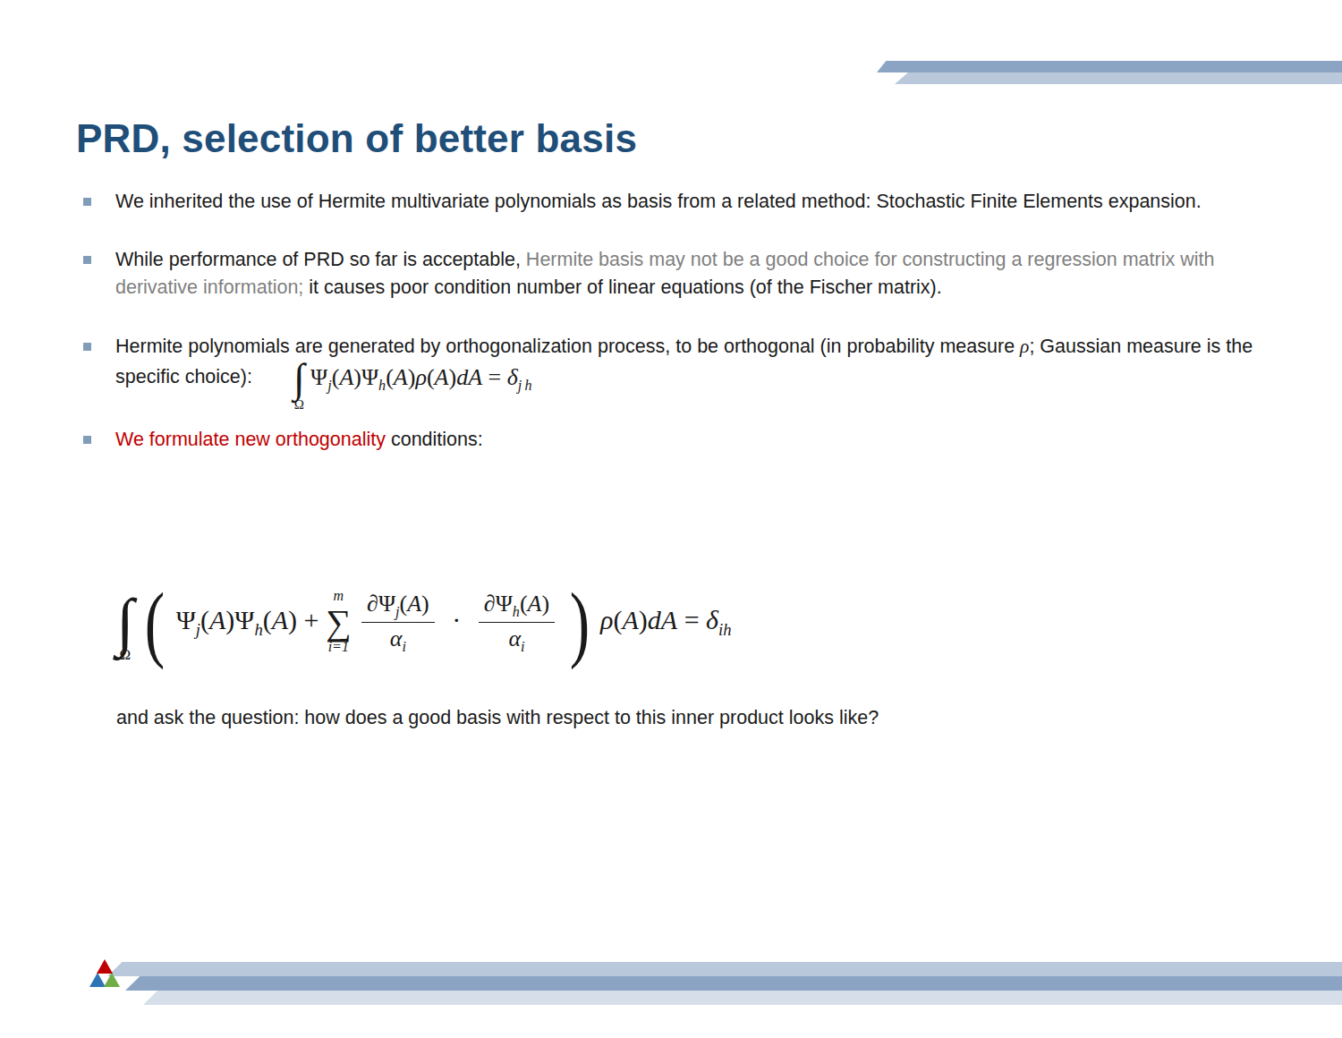PRD, selection of better basis
We inherited the use of Hermite multivariate polynomials as basis from a related method: Stochastic Finite Elements expansion.
While performance of PRD so far is acceptable, Hermite basis may not be a good choice for constructing a regression matrix with derivative information; it causes poor condition number of linear equations (of the Fischer matrix).
Hermite polynomials are generated by orthogonalization process, to be orthogonal (in probability measure ρ; Gaussian measure is the specific choice): ∫Ω Ψj(A)Ψh(A)ρ(A)dA = δj h
We formulate new orthogonality conditions:
∫Ω ( Ψj(A)Ψh(A) + ∑mi=1 ∂Ψj(A) αi · ∂Ψh(A) αi ) ρ(A)dA = δih
and ask the question: how does a good basis with respect to this inner product looks like?